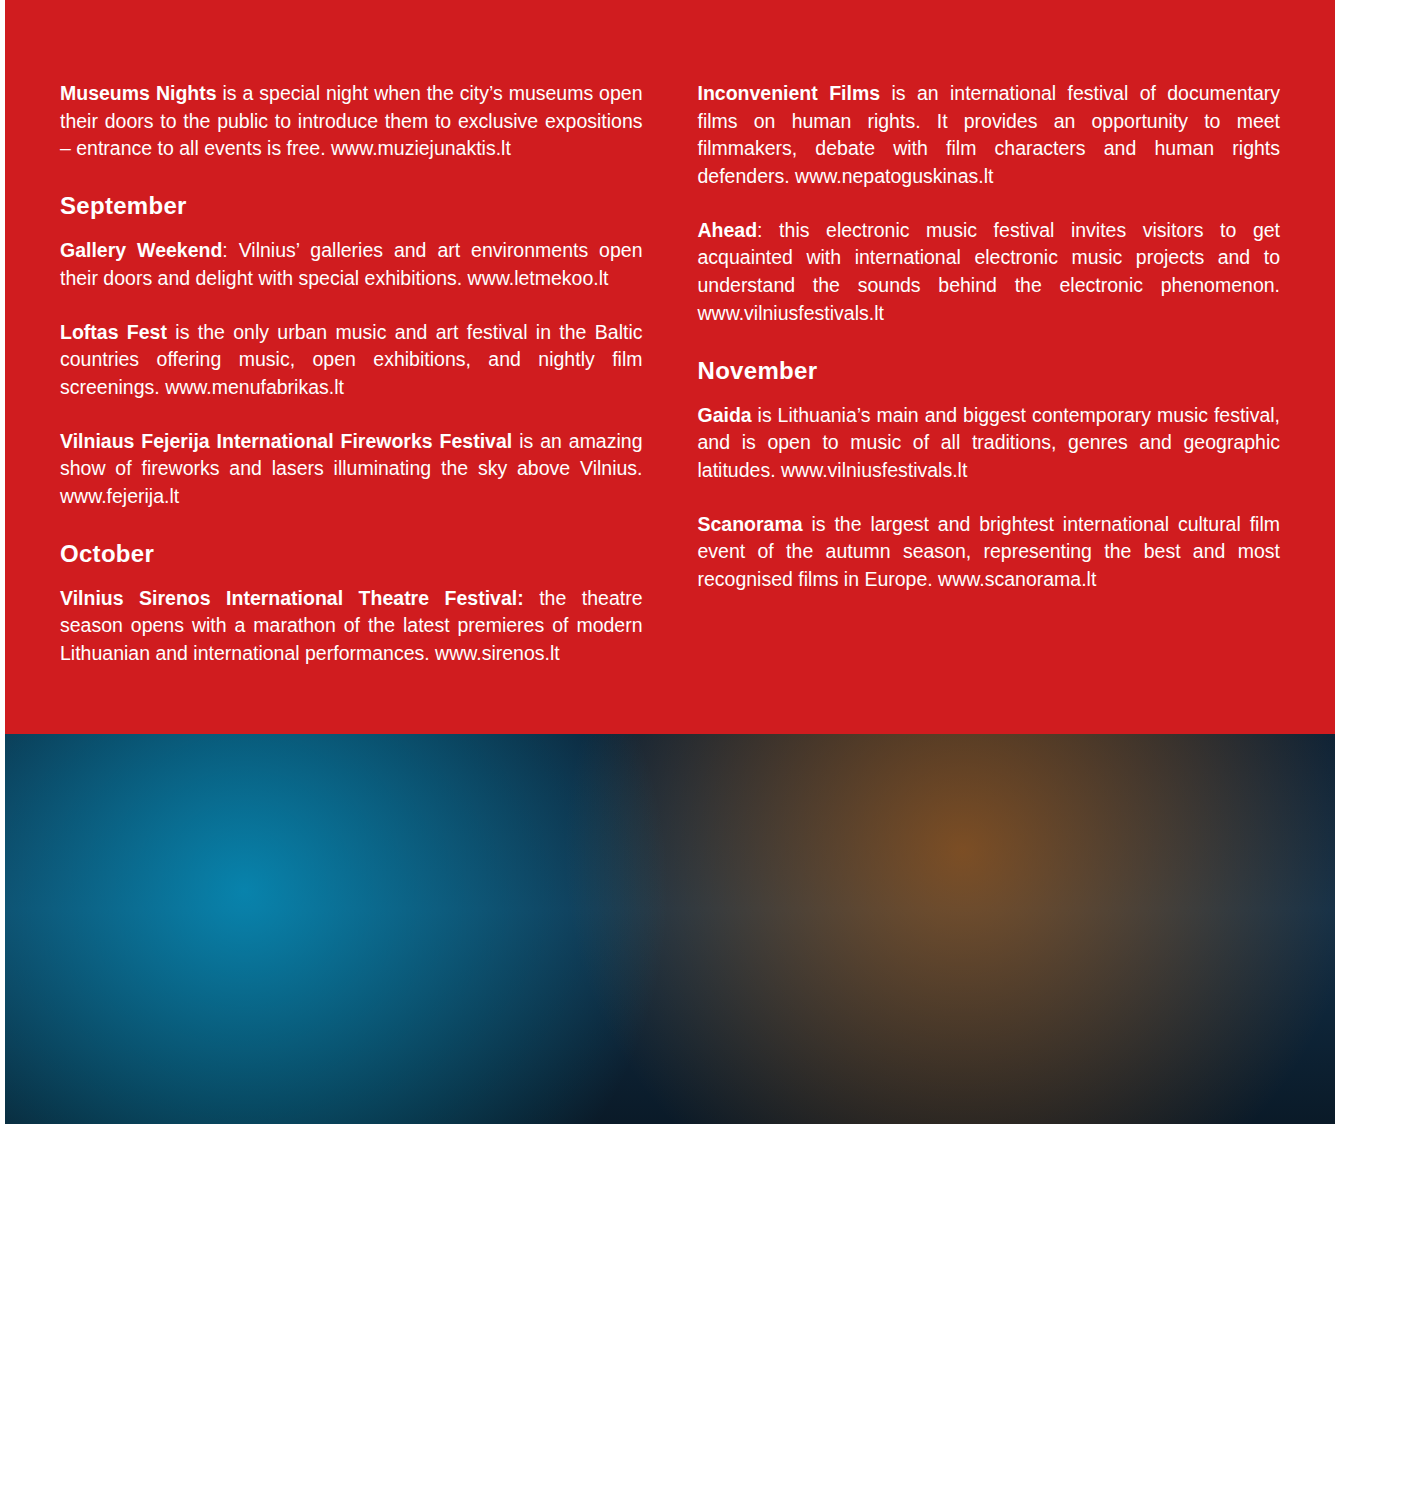Museums Nights is a special night when the city’s museums open their doors to the public to introduce them to exclusive expositions – entrance to all events is free. www.muziejunaktis.lt
September
Gallery Weekend: Vilnius’ galleries and art environments open their doors and delight with special exhibitions. www.letmekoo.lt
Loftas Fest is the only urban music and art festival in the Baltic countries offering music, open exhibitions, and nightly film screenings. www.menufabrikas.lt
Vilniaus Fejerija International Fireworks Festival is an amazing show of fireworks and lasers illuminating the sky above Vilnius. www.fejerija.lt
October
Vilnius Sirenos International Theatre Festival: the theatre season opens with a marathon of the latest premieres of modern Lithuanian and international performances. www.sirenos.lt
Inconvenient Films is an international festival of documentary films on human rights. It provides an opportunity to meet filmmakers, debate with film characters and human rights defenders. www.nepatoguskinas.lt
Ahead: this electronic music festival invites visitors to get acquainted with international electronic music projects and to understand the sounds behind the electronic phenomenon. www.vilniusfestivals.lt
November
Gaida is Lithuania’s main and biggest contemporary music festival, and is open to music of all traditions, genres and geographic latitudes. www.vilniusfestivals.lt
Scanorama is the largest and brightest international cultural film event of the autumn season, representing the best and most recognised films in Europe. www.scanorama.lt